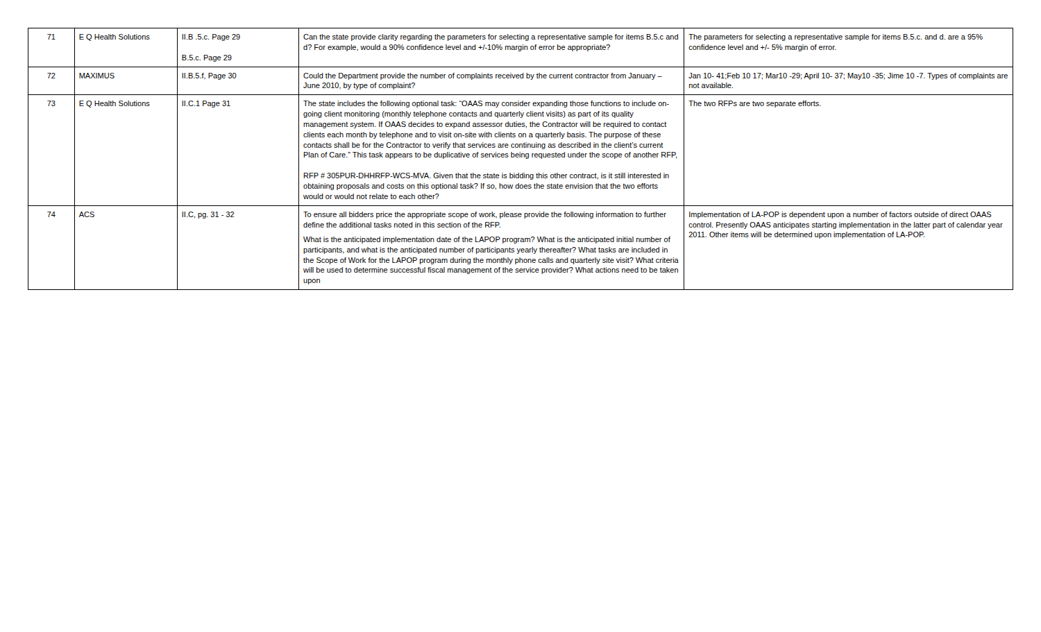| 71 | E Q Health Solutions | II.B .5.c. Page 29 B.5.c. Page 29 | Can the state provide clarity regarding the parameters for selecting a representative sample for items B.5.c and d? For example, would a 90% confidence level and +/-10% margin of error be appropriate? | The parameters for selecting a representative sample for items B.5.c. and d. are a 95% confidence level and +/- 5% margin of error. |
| 72 | MAXIMUS | II.B.5.f, Page 30 | Could the Department provide the number of complaints received by the current contractor from January – June 2010, by type of complaint? | Jan 10- 41;Feb 10 17; Mar10 -29; April 10- 37; May10 -35; Jime 10 -7. Types of complaints are not available. |
| 73 | E Q Health Solutions | II.C.1 Page 31 | The state includes the following optional task: “OAAS may consider expanding those functions to include on-going client monitoring (monthly telephone contacts and quarterly client visits) as part of its quality management system. If OAAS decides to expand assessor duties, the Contractor will be required to contact clients each month by telephone and to visit on-site with clients on a quarterly basis. The purpose of these contacts shall be for the Contractor to verify that services are continuing as described in the client’s current Plan of Care.” This task appears to be duplicative of services being requested under the scope of another RFP, RFP # 305PUR-DHHRFP-WCS-MVA. Given that the state is bidding this other contract, is it still interested in obtaining proposals and costs on this optional task? If so, how does the state envision that the two efforts would or would not relate to each other? | The two RFPs are two separate efforts. |
| 74 | ACS | II.C, pg. 31 - 32 | To ensure all bidders price the appropriate scope of work, please provide the following information to further define the additional tasks noted in this section of the RFP. What is the anticipated implementation date of the LAPOP program? What is the anticipated initial number of participants, and what is the anticipated number of participants yearly thereafter? What tasks are included in the Scope of Work for the LAPOP program during the monthly phone calls and quarterly site visit? What criteria will be used to determine successful fiscal management of the service provider? What actions need to be taken upon | Implementation of LA-POP is dependent upon a number of factors outside of direct OAAS control. Presently OAAS anticipates starting implementation in the latter part of calendar year 2011. Other items will be determined upon implementation of LA-POP. |